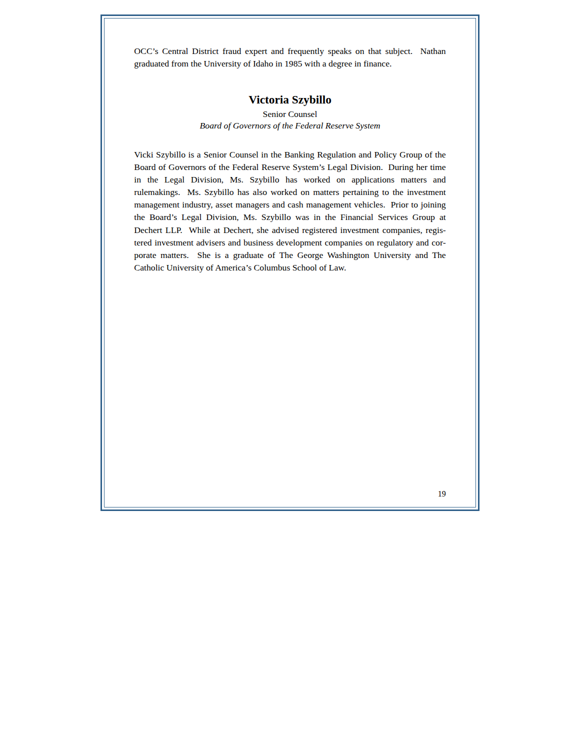OCC’s Central District fraud expert and frequently speaks on that subject. Nathan graduated from the University of Idaho in 1985 with a degree in finance.
Victoria Szybillo
Senior Counsel
Board of Governors of the Federal Reserve System
Vicki Szybillo is a Senior Counsel in the Banking Regulation and Policy Group of the Board of Governors of the Federal Reserve System’s Legal Division. During her time in the Legal Division, Ms. Szybillo has worked on applications matters and rulemakings. Ms. Szybillo has also worked on matters pertaining to the investment management industry, asset managers and cash management vehicles. Prior to joining the Board’s Legal Division, Ms. Szybillo was in the Financial Services Group at Dechert LLP. While at Dechert, she advised registered investment companies, registered investment advisers and business development companies on regulatory and corporate matters. She is a graduate of The George Washington University and The Catholic University of America’s Columbus School of Law.
19